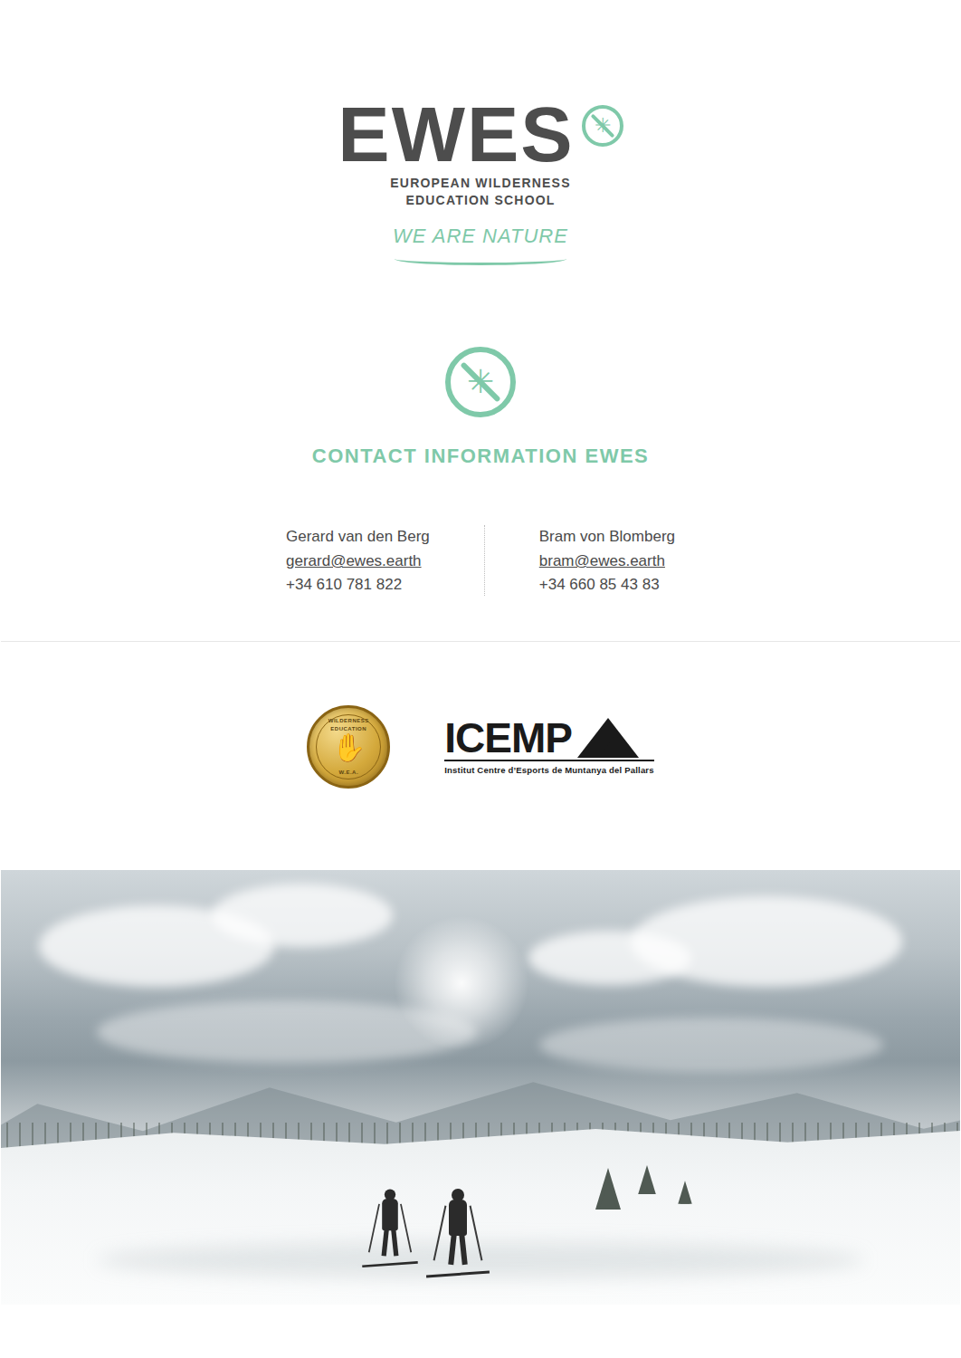EWES
EUROPEAN WILDERNESS
EDUCATION SCHOOL
WE ARE NATURE
CONTACT INFORMATION EWES
Gerard van den Berg
gerard@ewes.earth
+34 610 781 822
Bram von Blomberg
bram@ewes.earth
+34 660 85 43 83
Wilderness Education
✋
W.E.A.
ICEMP
Institut Centre d’Esports de Muntanya del Pallars